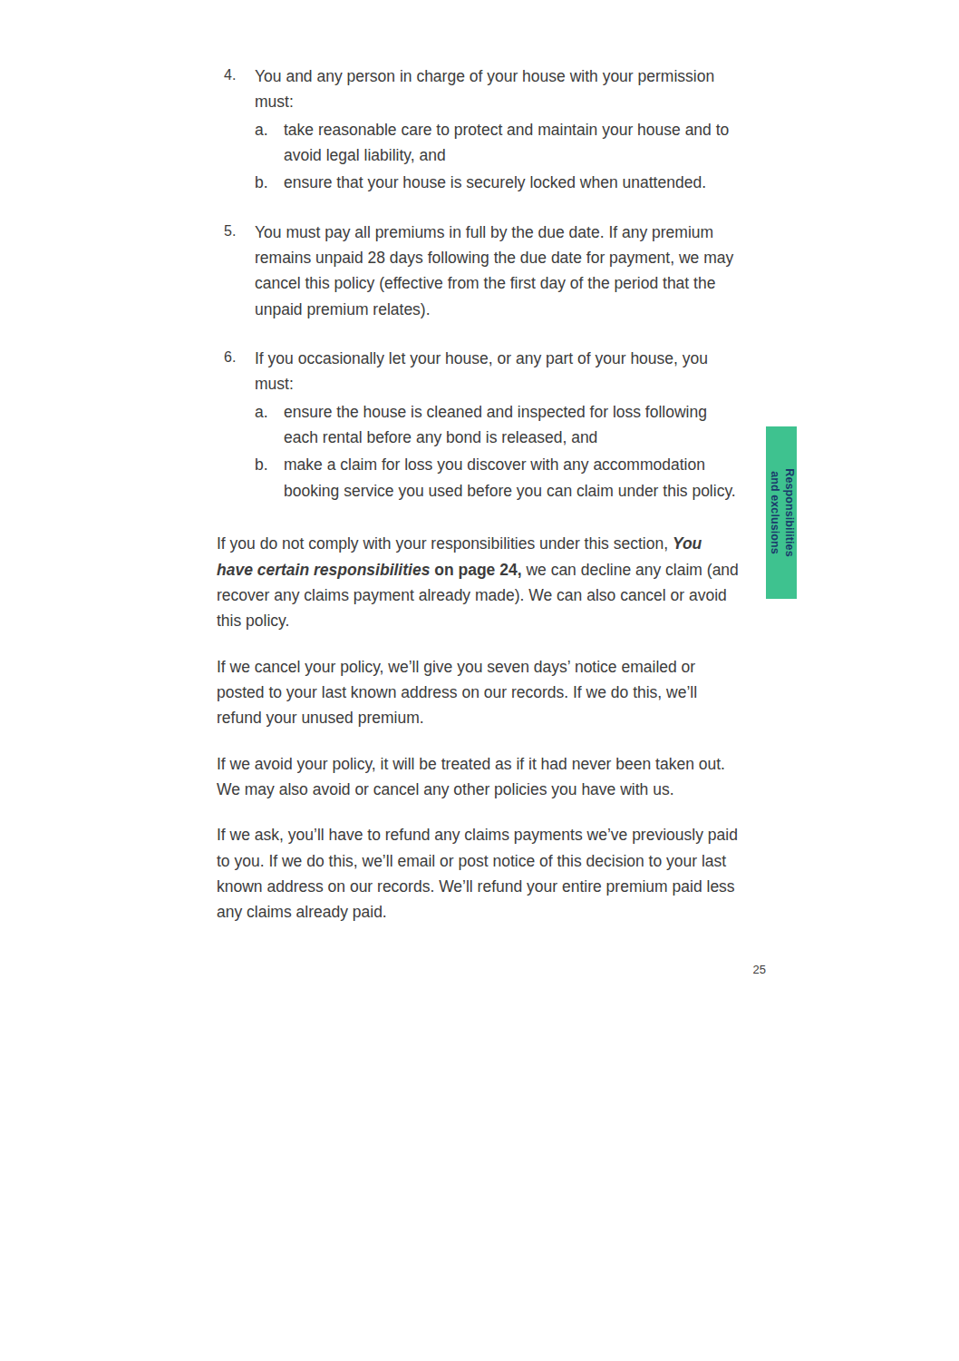You and any person in charge of your house with your permission must:
take reasonable care to protect and maintain your house and to avoid legal liability, and
ensure that your house is securely locked when unattended.
You must pay all premiums in full by the due date. If any premium remains unpaid 28 days following the due date for payment, we may cancel this policy (effective from the first day of the period that the unpaid premium relates).
If you occasionally let your house, or any part of your house, you must:
ensure the house is cleaned and inspected for loss following each rental before any bond is released, and
make a claim for loss you discover with any accommodation booking service you used before you can claim under this policy.
If you do not comply with your responsibilities under this section, You have certain responsibilities on page 24, we can decline any claim (and recover any claims payment already made). We can also cancel or avoid this policy.
If we cancel your policy, we’ll give you seven days’ notice emailed or posted to your last known address on our records. If we do this, we’ll refund your unused premium.
If we avoid your policy, it will be treated as if it had never been taken out. We may also avoid or cancel any other policies you have with us.
If we ask, you’ll have to refund any claims payments we’ve previously paid to you. If we do this, we’ll email or post notice of this decision to your last known address on our records. We’ll refund your entire premium paid less any claims already paid.
Responsibilities
and exclusions
25